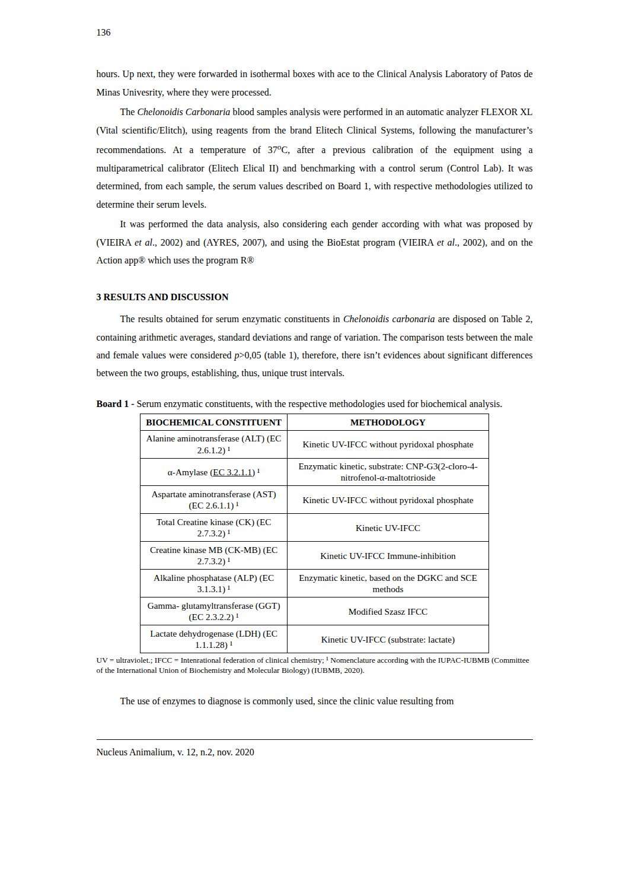136
hours. Up next, they were forwarded in isothermal boxes with ace to the Clinical Analysis Laboratory of Patos de Minas Univesrity, where they were processed.
The Chelonoidis Carbonaria blood samples analysis were performed in an automatic analyzer FLEXOR XL (Vital scientific/Elitch), using reagents from the brand Elitech Clinical Systems, following the manufacturer’s recommendations. At a temperature of 37oC, after a previous calibration of the equipment using a multiparametrical calibrator (Elitech Elical II) and benchmarking with a control serum (Control Lab). It was determined, from each sample, the serum values described on Board 1, with respective methodologies utilized to determine their serum levels.
It was performed the data analysis, also considering each gender according with what was proposed by (VIEIRA et al., 2002) and (AYRES, 2007), and using the BioEstat program (VIEIRA et al., 2002), and on the Action app® which uses the program R®
3 RESULTS AND DISCUSSION
The results obtained for serum enzymatic constituents in Chelonoidis carbonaria are disposed on Table 2, containing arithmetic averages, standard deviations and range of variation. The comparison tests between the male and female values were considered p>0,05 (table 1), therefore, there isn’t evidences about significant differences between the two groups, establishing, thus, unique trust intervals.
Board 1 - Serum enzymatic constituents, with the respective methodologies used for biochemical analysis.
| BIOCHEMICAL CONSTITUENT | METHODOLOGY |
| --- | --- |
| Alanine aminotransferase (ALT) (EC 2.6.1.2) ¹ | Kinetic UV-IFCC without pyridoxal phosphate |
| α-Amylase ( EC 3.2.1.1 ) ¹ | Enzymatic kinetic, substrate: CNP-G3(2-cloro-4-nitrofenol-α-maltotrioside |
| Aspartate aminotransferase (AST) (EC 2.6.1.1) ¹ | Kinetic UV-IFCC without pyridoxal phosphate |
| Total Creatine kinase (CK) (EC 2.7.3.2) ¹ | Kinetic UV-IFCC |
| Creatine kinase MB (CK-MB) (EC 2.7.3.2) ¹ | Kinetic UV-IFCC Immune-inhibition |
| Alkaline phosphatase (ALP) (EC 3.1.3.1) ¹ | Enzymatic kinetic, based on the DGKC and SCE methods |
| Gamma- glutamyltransferase (GGT) (EC 2.3.2.2) ¹ | Modified Szasz IFCC |
| Lactate dehydrogenase (LDH) (EC 1.1.1.28) ¹ | Kinetic UV-IFCC (substrate: lactate) |
UV = ultraviolet.; IFCC = Intenrational federation of clinical chemistry; ¹ Nomenclature according with the IUPAC-IUBMB (Committee of the International Union of Biochemistry and Molecular Biology) (IUBMB, 2020).
The use of enzymes to diagnose is commonly used, since the clinic value resulting from
Nucleus Animalium, v. 12, n.2, nov. 2020